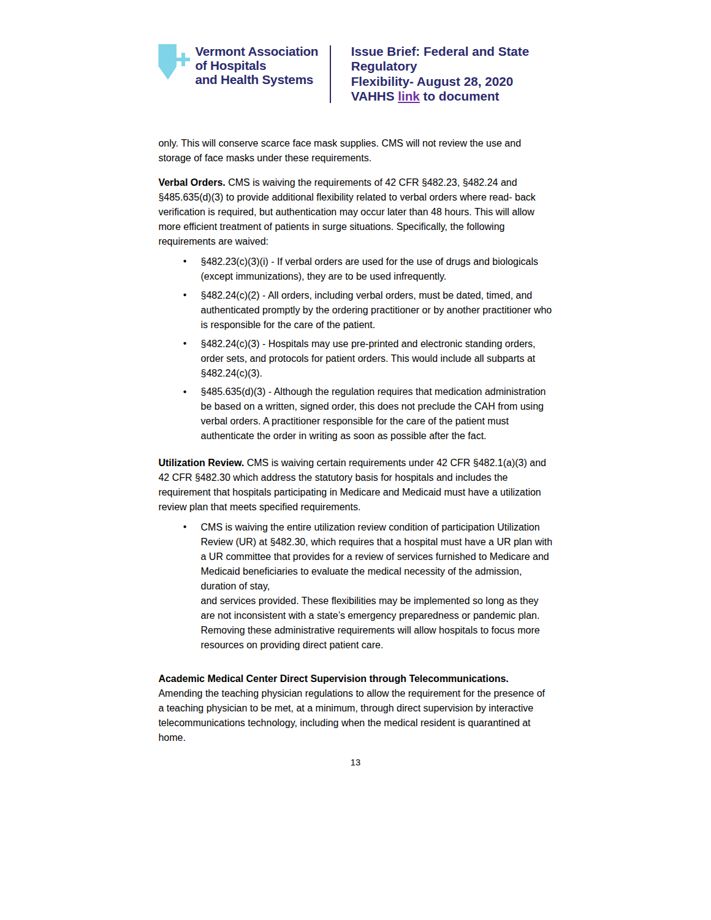Vermont Association
of Hospitals
and Health Systems
Issue Brief: Federal and State Regulatory
Flexibility- August 28, 2020
VAHHS link to document
only. This will conserve scarce face mask supplies. CMS will not review the use and storage of face masks under these requirements.
Verbal Orders. CMS is waiving the requirements of 42 CFR §482.23, §482.24 and §485.635(d)(3) to provide additional flexibility related to verbal orders where read- back verification is required, but authentication may occur later than 48 hours. This will allow more efficient treatment of patients in surge situations. Specifically, the following requirements are waived:
§482.23(c)(3)(i) - If verbal orders are used for the use of drugs and biologicals (except immunizations), they are to be used infrequently.
§482.24(c)(2) - All orders, including verbal orders, must be dated, timed, and authenticated promptly by the ordering practitioner or by another practitioner who is responsible for the care of the patient.
§482.24(c)(3) - Hospitals may use pre-printed and electronic standing orders, order sets, and protocols for patient orders. This would include all subparts at §482.24(c)(3).
§485.635(d)(3) - Although the regulation requires that medication administration be based on a written, signed order, this does not preclude the CAH from using verbal orders. A practitioner responsible for the care of the patient must authenticate the order in writing as soon as possible after the fact.
Utilization Review. CMS is waiving certain requirements under 42 CFR §482.1(a)(3) and 42 CFR §482.30 which address the statutory basis for hospitals and includes the requirement that hospitals participating in Medicare and Medicaid must have a utilization review plan that meets specified requirements.
CMS is waiving the entire utilization review condition of participation Utilization Review (UR) at §482.30, which requires that a hospital must have a UR plan with a UR committee that provides for a review of services furnished to Medicare and Medicaid beneficiaries to evaluate the medical necessity of the admission, duration of stay,
and services provided. These flexibilities may be implemented so long as they are not inconsistent with a state’s emergency preparedness or pandemic plan. Removing these administrative requirements will allow hospitals to focus more resources on providing direct patient care.
Academic Medical Center Direct Supervision through Telecommunications. Amending the teaching physician regulations to allow the requirement for the presence of a teaching physician to be met, at a minimum, through direct supervision by interactive telecommunications technology, including when the medical resident is quarantined at home.
13